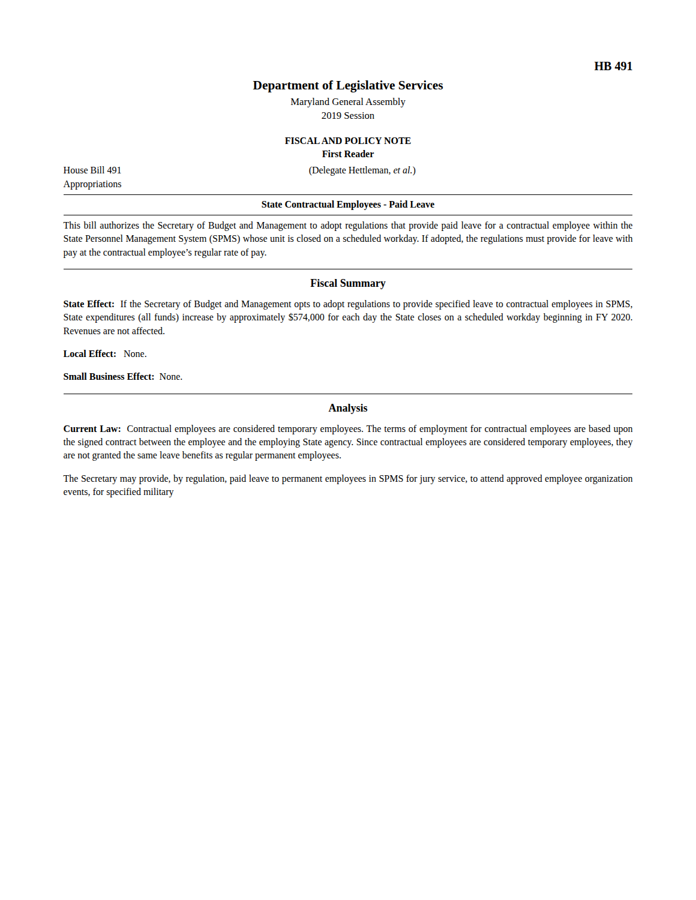HB 491
Department of Legislative Services
Maryland General Assembly
2019 Session
FISCAL AND POLICY NOTE First Reader
| House Bill 491 | (Delegate Hettleman, et al. ) | |
| Appropriations | | |
State Contractual Employees - Paid Leave
This bill authorizes the Secretary of Budget and Management to adopt regulations that provide paid leave for a contractual employee within the State Personnel Management System (SPMS) whose unit is closed on a scheduled workday. If adopted, the regulations must provide for leave with pay at the contractual employee’s regular rate of pay.
Fiscal Summary
State Effect: If the Secretary of Budget and Management opts to adopt regulations to provide specified leave to contractual employees in SPMS, State expenditures (all funds) increase by approximately $574,000 for each day the State closes on a scheduled workday beginning in FY 2020. Revenues are not affected.
Local Effect: None.
Small Business Effect: None.
Analysis
Current Law: Contractual employees are considered temporary employees. The terms of employment for contractual employees are based upon the signed contract between the employee and the employing State agency. Since contractual employees are considered temporary employees, they are not granted the same leave benefits as regular permanent employees.
The Secretary may provide, by regulation, paid leave to permanent employees in SPMS for jury service, to attend approved employee organization events, for specified military